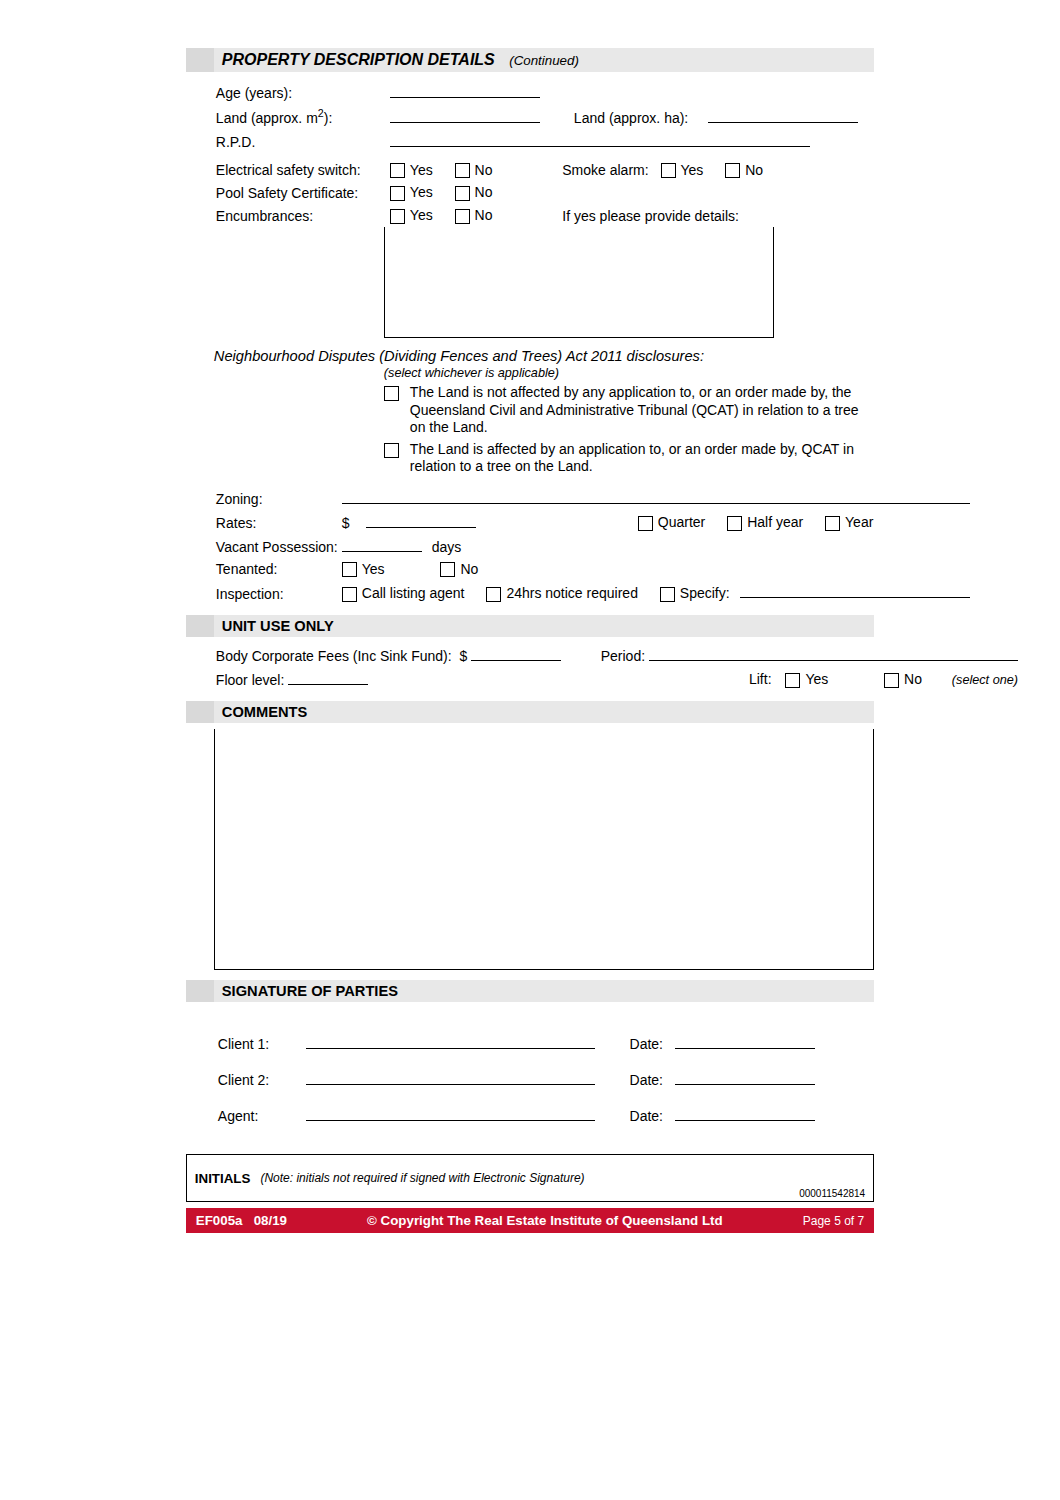PROPERTY DESCRIPTION DETAILS (Continued)
| Age (years): | |
| Land (approx. m 2 ): | | Land (approx. ha): | |
| R.P.D. | |
| Electrical safety switch: | Yes No | Smoke alarm: Yes No | |
| Pool Safety Certificate: | Yes No | |
| Encumbrances: | Yes No | If yes please provide details: |
Neighbourhood Disputes (Dividing Fences and Trees) Act 2011 disclosures:
(select whichever is applicable)
The Land is not affected by any application to, or an order made by, the Queensland Civil and Administrative Tribunal (QCAT) in relation to a tree on the Land.
The Land is affected by an application to, or an order made by, QCAT in relation to a tree on the Land.
| Zoning: | |
| Rates: | $ | | Quarter Half year Year | |
| Vacant Possession: | days | |
| Tenanted: | Yes No | |
| Inspection: | Call listing agent 24hrs notice required Specify: |
UNIT USE ONLY
| Body Corporate Fees (Inc Sink Fund): $ | Period: | |
| Floor level: | Lift: Yes No (select one) |
COMMENTS
SIGNATURE OF PARTIES
| Client 1: | | Date: | |
| Client 2: | | Date: | |
| Agent: | | Date: | |
INITIALS (Note: initials not required if signed with Electronic Signature) 000011542814
EF005a 08/19
© Copyright The Real Estate Institute of Queensland Ltd
Page 5 of 7